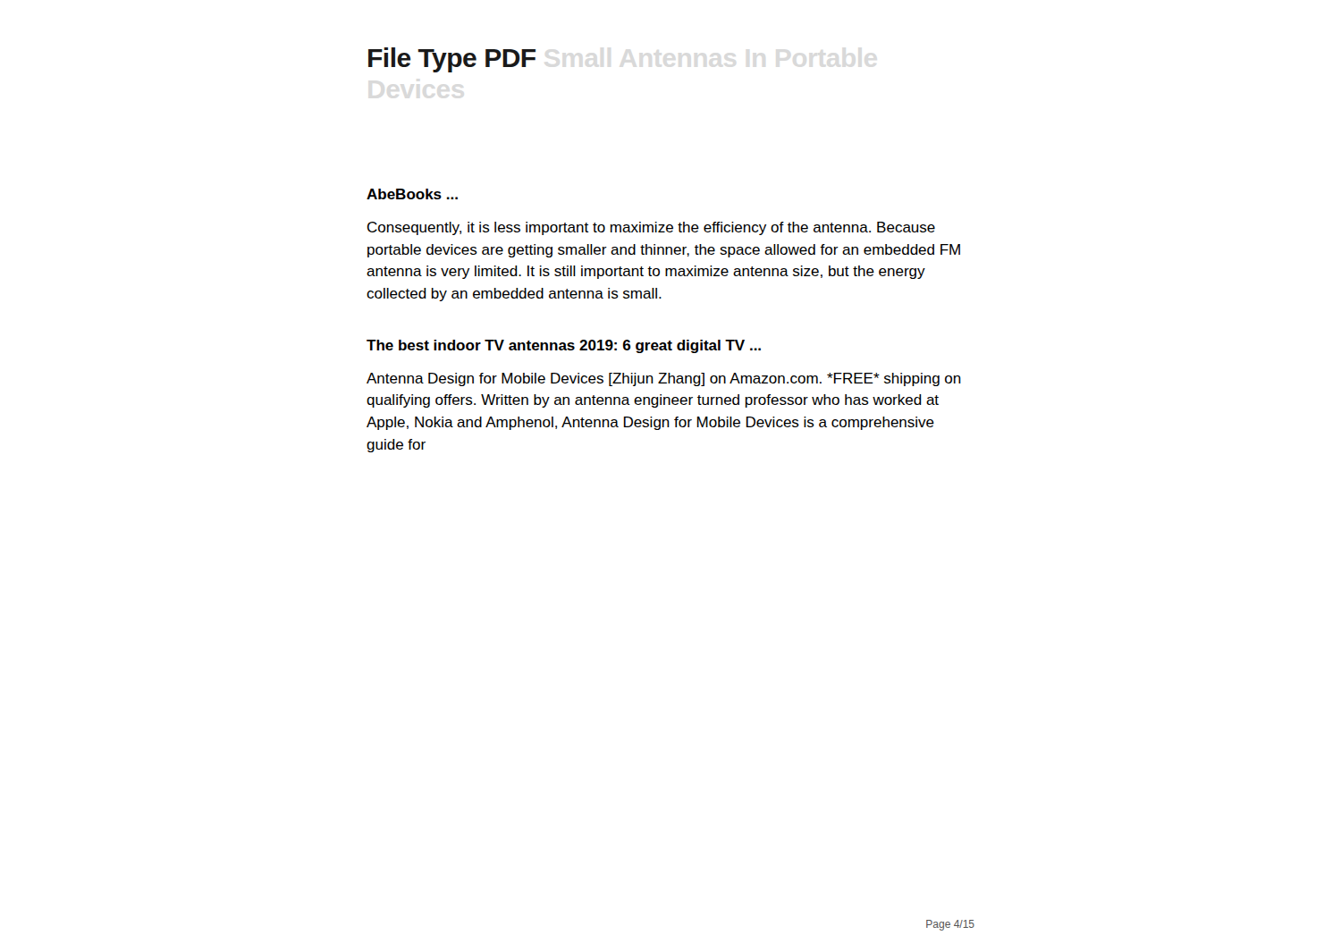File Type PDF Small Antennas In Portable Devices
AbeBooks ...
Consequently, it is less important to maximize the efficiency of the antenna. Because portable devices are getting smaller and thinner, the space allowed for an embedded FM antenna is very limited. It is still important to maximize antenna size, but the energy collected by an embedded antenna is small.
The best indoor TV antennas 2019: 6 great digital TV ...
Antenna Design for Mobile Devices [Zhijun Zhang] on Amazon.com. *FREE* shipping on qualifying offers. Written by an antenna engineer turned professor who has worked at Apple, Nokia and Amphenol, Antenna Design for Mobile Devices is a comprehensive guide for
Page 4/15